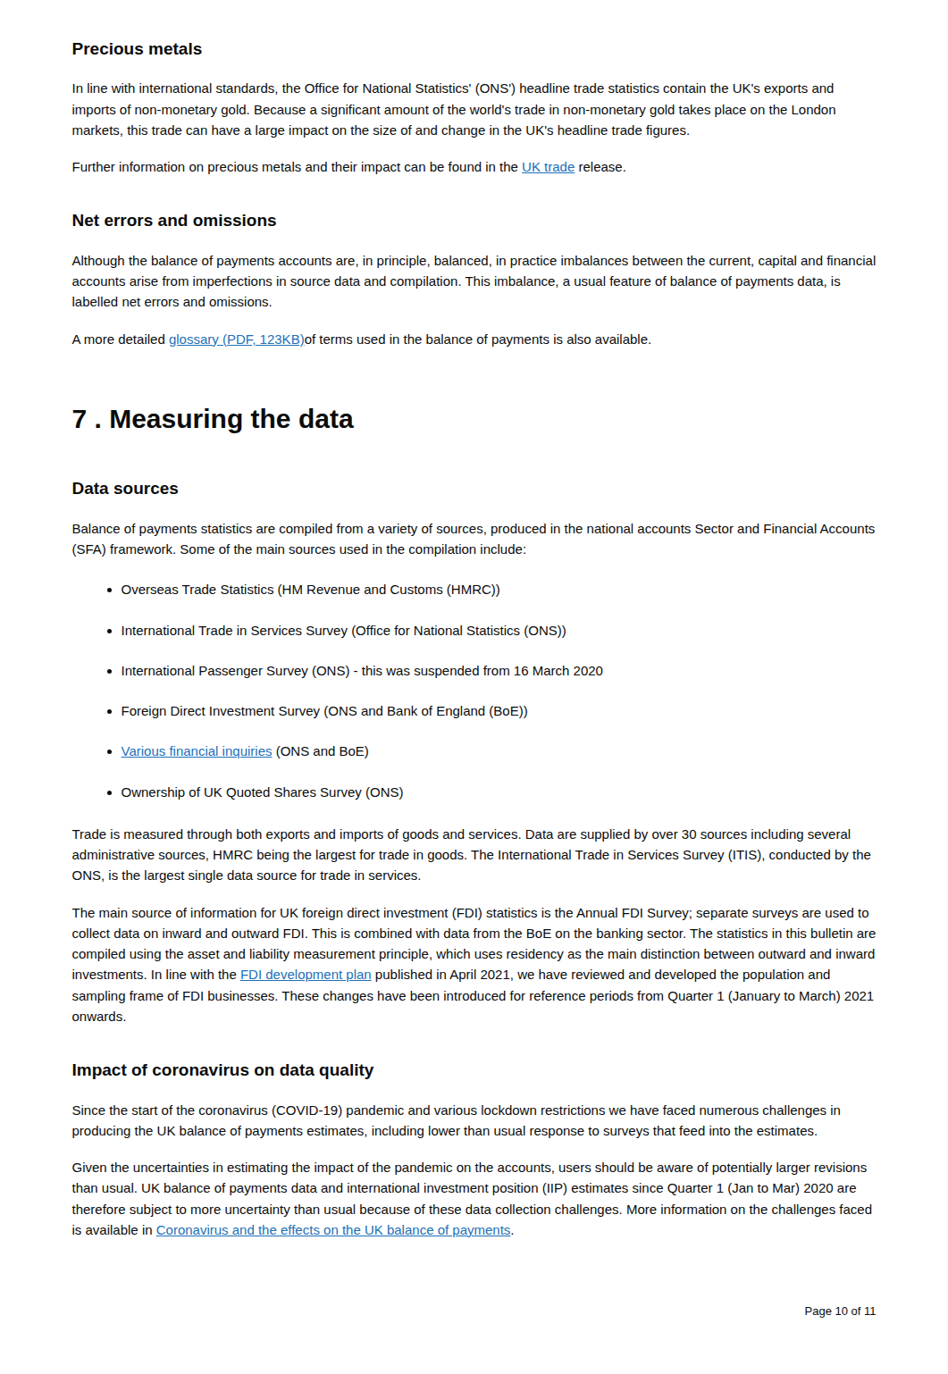Precious metals
In line with international standards, the Office for National Statistics' (ONS') headline trade statistics contain the UK's exports and imports of non-monetary gold. Because a significant amount of the world's trade in non-monetary gold takes place on the London markets, this trade can have a large impact on the size of and change in the UK's headline trade figures.
Further information on precious metals and their impact can be found in the UK trade release.
Net errors and omissions
Although the balance of payments accounts are, in principle, balanced, in practice imbalances between the current, capital and financial accounts arise from imperfections in source data and compilation. This imbalance, a usual feature of balance of payments data, is labelled net errors and omissions.
A more detailed glossary (PDF, 123KB) of terms used in the balance of payments is also available.
7 . Measuring the data
Data sources
Balance of payments statistics are compiled from a variety of sources, produced in the national accounts Sector and Financial Accounts (SFA) framework. Some of the main sources used in the compilation include:
Overseas Trade Statistics (HM Revenue and Customs (HMRC))
International Trade in Services Survey (Office for National Statistics (ONS))
International Passenger Survey (ONS) - this was suspended from 16 March 2020
Foreign Direct Investment Survey (ONS and Bank of England (BoE))
Various financial inquiries (ONS and BoE)
Ownership of UK Quoted Shares Survey (ONS)
Trade is measured through both exports and imports of goods and services. Data are supplied by over 30 sources including several administrative sources, HMRC being the largest for trade in goods. The International Trade in Services Survey (ITIS), conducted by the ONS, is the largest single data source for trade in services.
The main source of information for UK foreign direct investment (FDI) statistics is the Annual FDI Survey; separate surveys are used to collect data on inward and outward FDI. This is combined with data from the BoE on the banking sector. The statistics in this bulletin are compiled using the asset and liability measurement principle, which uses residency as the main distinction between outward and inward investments. In line with the FDI development plan published in April 2021, we have reviewed and developed the population and sampling frame of FDI businesses. These changes have been introduced for reference periods from Quarter 1 (January to March) 2021 onwards.
Impact of coronavirus on data quality
Since the start of the coronavirus (COVID-19) pandemic and various lockdown restrictions we have faced numerous challenges in producing the UK balance of payments estimates, including lower than usual response to surveys that feed into the estimates.
Given the uncertainties in estimating the impact of the pandemic on the accounts, users should be aware of potentially larger revisions than usual. UK balance of payments data and international investment position (IIP) estimates since Quarter 1 (Jan to Mar) 2020 are therefore subject to more uncertainty than usual because of these data collection challenges. More information on the challenges faced is available in Coronavirus and the effects on the UK balance of payments.
Page 10 of 11